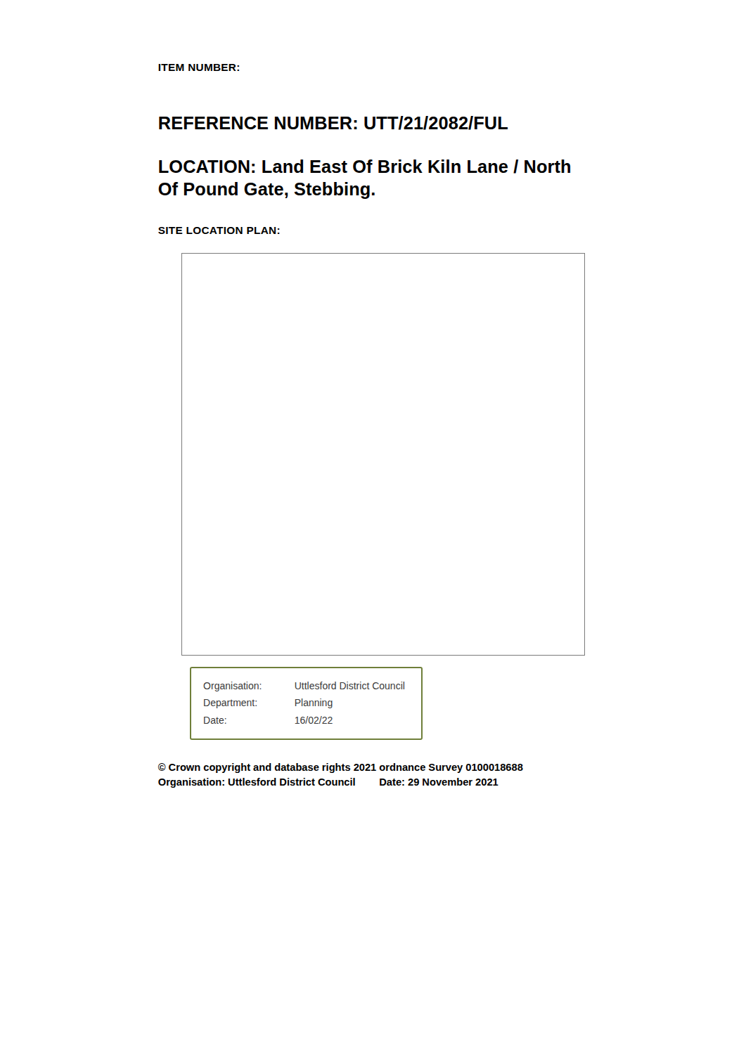ITEM NUMBER:
REFERENCE NUMBER: UTT/21/2082/FUL
LOCATION: Land East Of Brick Kiln Lane / North Of Pound Gate, Stebbing.
SITE LOCATION PLAN:
Organisation: Uttlesford District Council
Department: Planning
Date: 16/02/22
© Crown copyright and database rights 2021 ordnance Survey 0100018688 Organisation: Uttlesford District Council Date: 29 November 2021